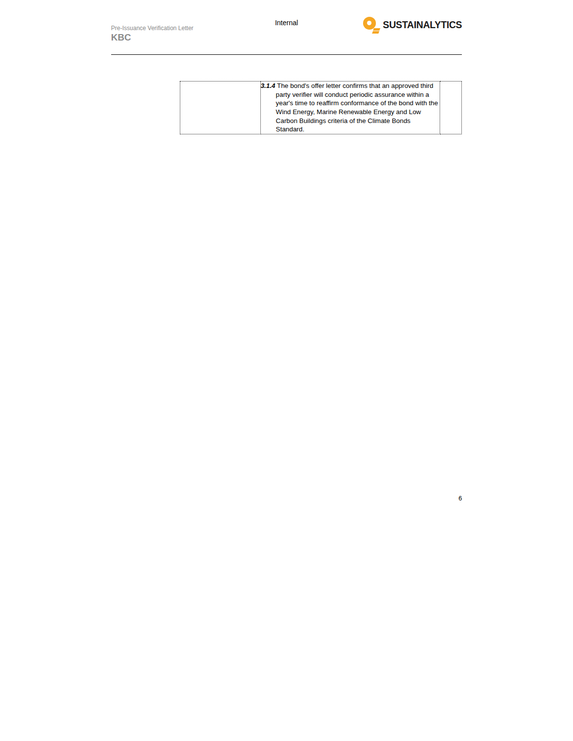Internal
Pre-Issuance Verification Letter
KBC
SUSTAINALYTICS
| | 3.1.4 The bond's offer letter confirms that an approved third party verifier will conduct periodic assurance within a year's time to reaffirm conformance of the bond with the Wind Energy, Marine Renewable Energy and Low Carbon Buildings criteria of the Climate Bonds Standard. | |
6